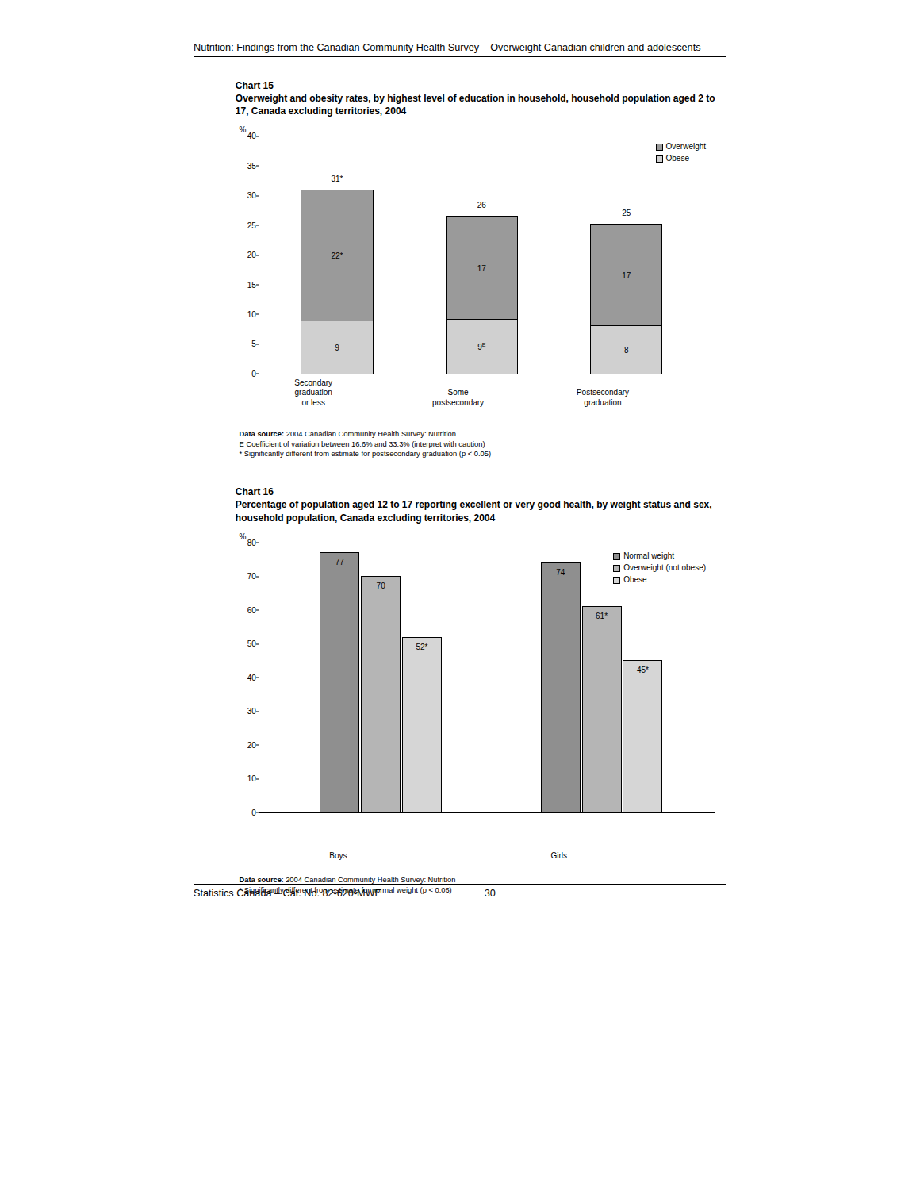Nutrition: Findings from the Canadian Community Health Survey – Overweight Canadian children and adolescents
Chart 15 Overweight and obesity rates, by highest level of education in household, household population aged 2 to 17, Canada excluding territories, 2004
%
Overweight
Obese
40
35
30
25
20
15
10
5
0
31*
22*
9
26
17
9E
25
17
8
Secondary
graduation
or less
Some
postsecondary
Postsecondary
graduation
Data source: 2004 Canadian Community Health Survey: Nutrition
E Coefficient of variation between 16.6% and 33.3% (interpret with caution)
* Significantly different from estimate for postsecondary graduation (p < 0.05)
Chart 16 Percentage of population aged 12 to 17 reporting excellent or very good health, by weight status and sex, household population, Canada excluding territories, 2004
%
Normal weight
Overweight (not obese)
Obese
80
70
60
50
40
30
20
10
0
77
70
52*
74
61*
45*
Boys
Girls
Data source: 2004 Canadian Community Health Survey: Nutrition
* Significantly different from estimate for normal weight (p < 0.05)
Statistics Canada – Cat. No. 82-620-MWE30